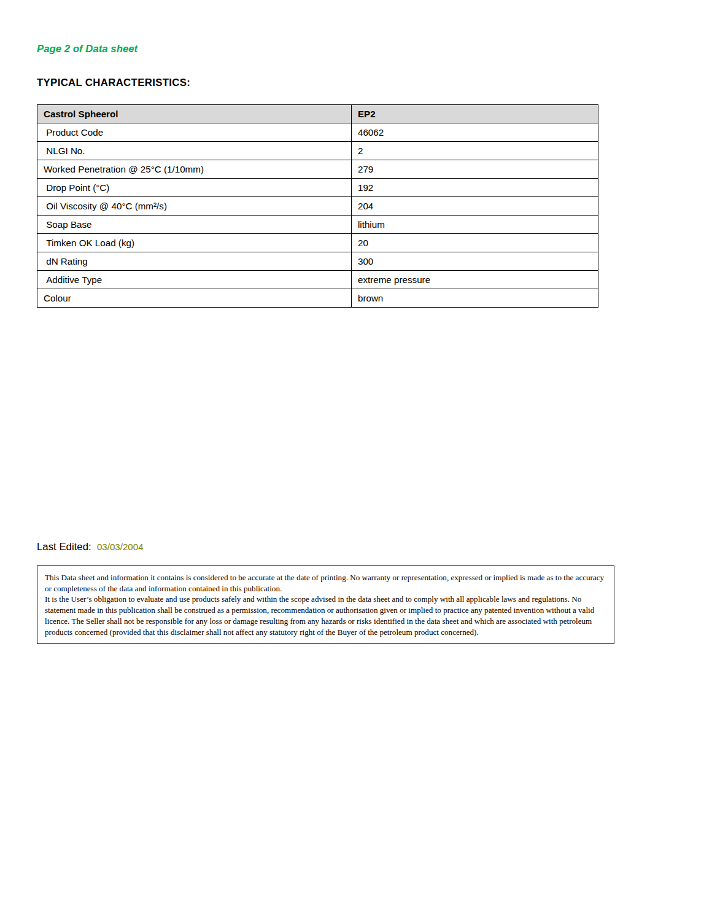Page 2 of Data sheet
TYPICAL CHARACTERISTICS:
| Castrol Spheerol | EP2 |
| Product Code | 46062 |
| NLGI No. | 2 |
| Worked Penetration @ 25°C (1/10mm) | 279 |
| Drop Point (°C) | 192 |
| Oil Viscosity @ 40°C (mm²/s) | 204 |
| Soap Base | lithium |
| Timken OK Load (kg) | 20 |
| dN Rating | 300 |
| Additive Type | extreme pressure |
| Colour | brown |
Last Edited: 03/03/2004
This Data sheet and information it contains is considered to be accurate at the date of printing. No warranty or representation, expressed or implied is made as to the accuracy or completeness of the data and information contained in this publication.
It is the User’s obligation to evaluate and use products safely and within the scope advised in the data sheet and to comply with all applicable laws and regulations. No statement made in this publication shall be construed as a permission, recommendation or authorisation given or implied to practice any patented invention without a valid licence. The Seller shall not be responsible for any loss or damage resulting from any hazards or risks identified in the data sheet and which are associated with petroleum products concerned (provided that this disclaimer shall not affect any statutory right of the Buyer of the petroleum product concerned).